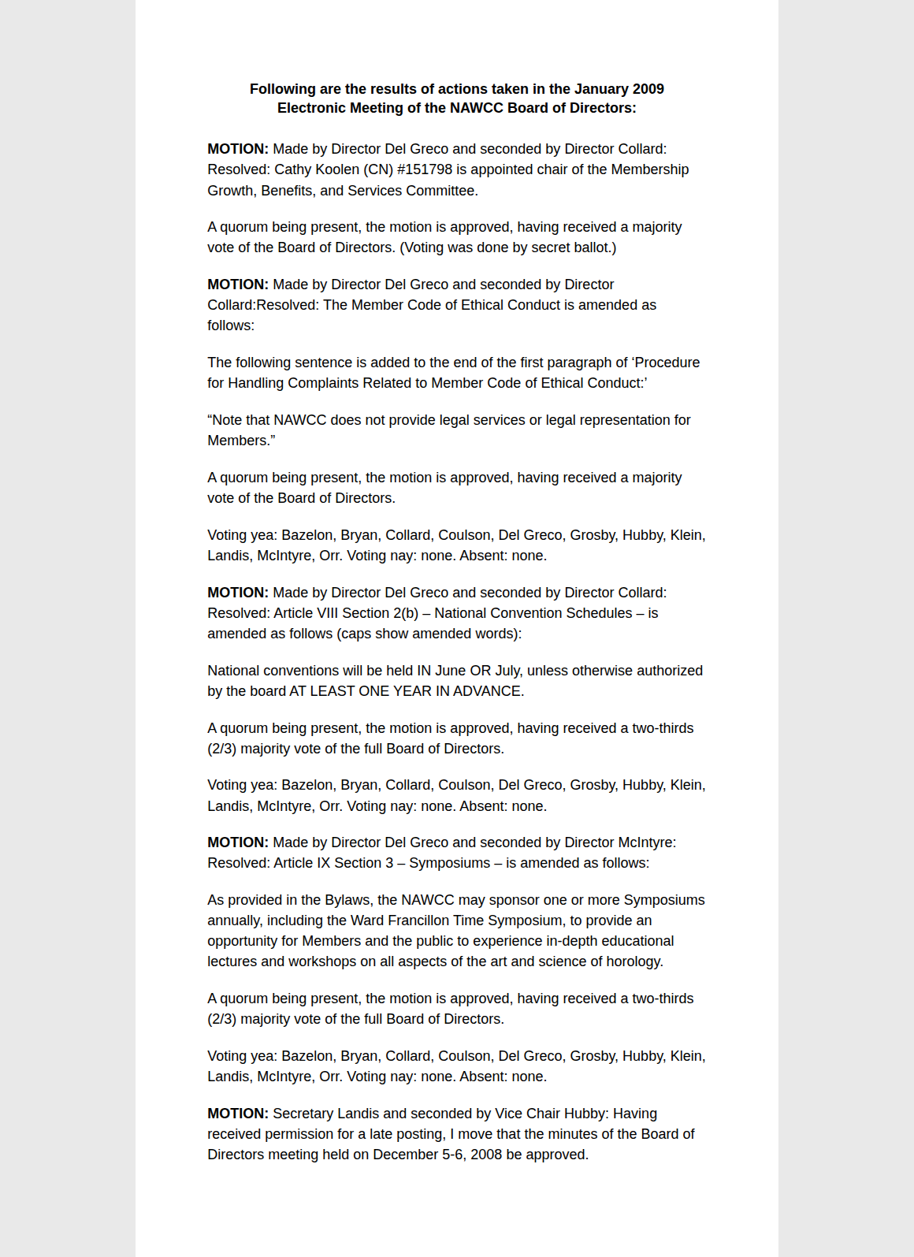Following are the results of actions taken in the January 2009
Electronic Meeting of the NAWCC Board of Directors:
MOTION: Made by Director Del Greco and seconded by Director Collard: Resolved: Cathy Koolen (CN) #151798 is appointed chair of the Membership Growth, Benefits, and Services Committee.
A quorum being present, the motion is approved, having received a majority vote of the Board of Directors. (Voting was done by secret ballot.)
MOTION: Made by Director Del Greco and seconded by Director Collard:Resolved: The Member Code of Ethical Conduct is amended as follows:
The following sentence is added to the end of the first paragraph of ‘Procedure for Handling Complaints Related to Member Code of Ethical Conduct:’
“Note that NAWCC does not provide legal services or legal representation for Members.”
A quorum being present, the motion is approved, having received a majority vote of the Board of Directors.
Voting yea: Bazelon, Bryan, Collard, Coulson, Del Greco, Grosby, Hubby, Klein, Landis, McIntyre, Orr. Voting nay: none. Absent: none.
MOTION: Made by Director Del Greco and seconded by Director Collard: Resolved: Article VIII Section 2(b) – National Convention Schedules – is amended as follows (caps show amended words):
National conventions will be held IN June OR July, unless otherwise authorized by the board AT LEAST ONE YEAR IN ADVANCE.
A quorum being present, the motion is approved, having received a two-thirds (2/3) majority vote of the full Board of Directors.
Voting yea: Bazelon, Bryan, Collard, Coulson, Del Greco, Grosby, Hubby, Klein, Landis, McIntyre, Orr. Voting nay: none. Absent: none.
MOTION: Made by Director Del Greco and seconded by Director McIntyre: Resolved: Article IX Section 3 – Symposiums – is amended as follows:
As provided in the Bylaws, the NAWCC may sponsor one or more Symposiums annually, including the Ward Francillon Time Symposium, to provide an opportunity for Members and the public to experience in-depth educational lectures and workshops on all aspects of the art and science of horology.
A quorum being present, the motion is approved, having received a two-thirds (2/3) majority vote of the full Board of Directors.
Voting yea: Bazelon, Bryan, Collard, Coulson, Del Greco, Grosby, Hubby, Klein, Landis, McIntyre, Orr. Voting nay: none. Absent: none.
MOTION: Secretary Landis and seconded by Vice Chair Hubby: Having received permission for a late posting, I move that the minutes of the Board of Directors meeting held on December 5-6, 2008 be approved.